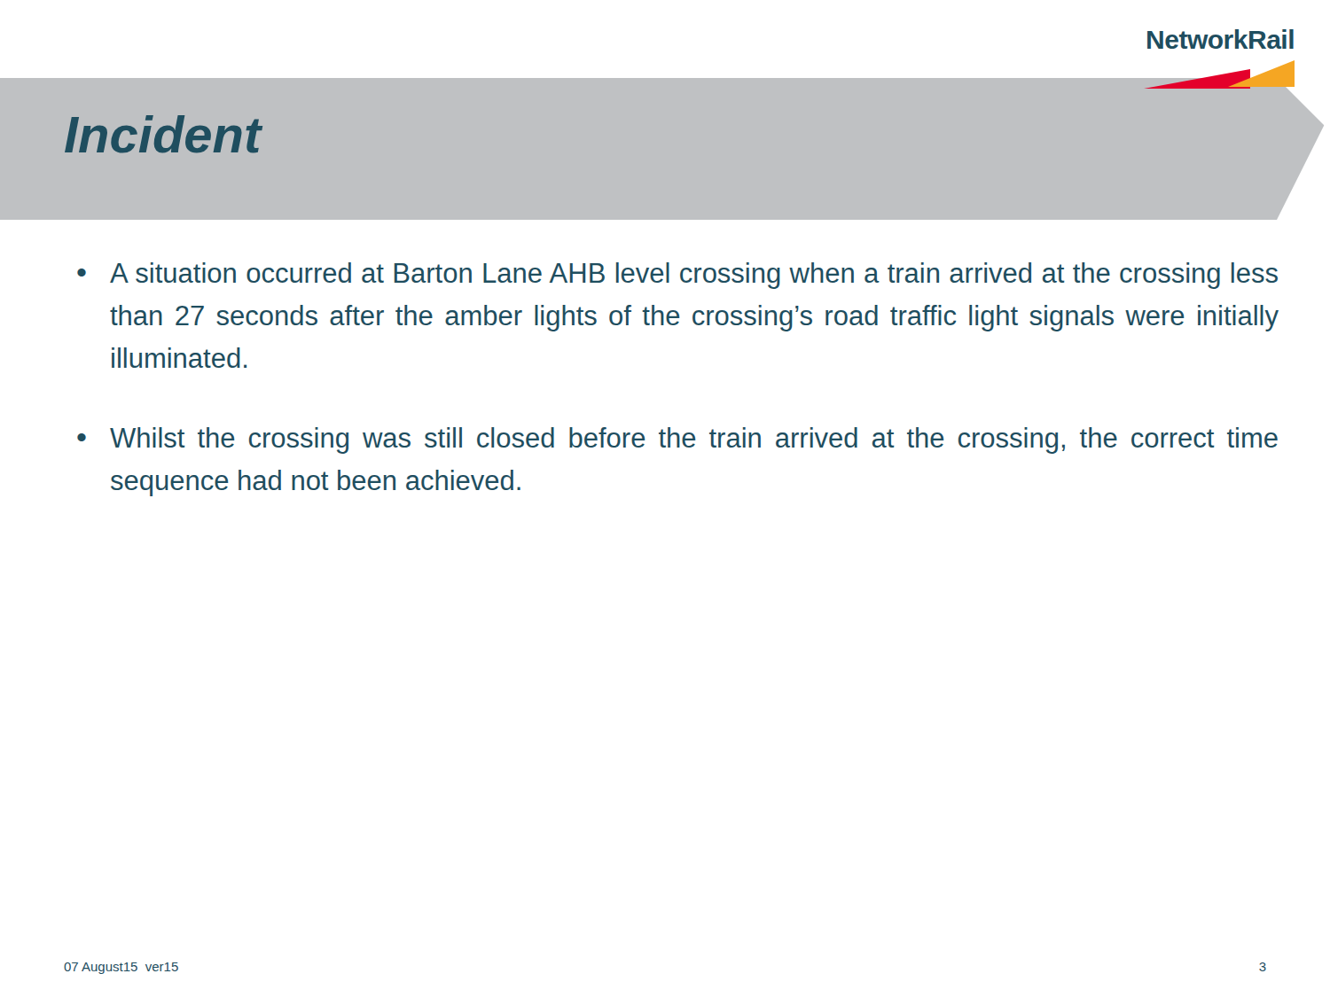NetworkRail
Incident
A situation occurred at Barton Lane AHB level crossing when a train arrived at the crossing less than 27 seconds after the amber lights of the crossing’s road traffic light signals were initially illuminated.
Whilst the crossing was still closed before the train arrived at the crossing, the correct time sequence had not been achieved.
07 August15 ver15
3